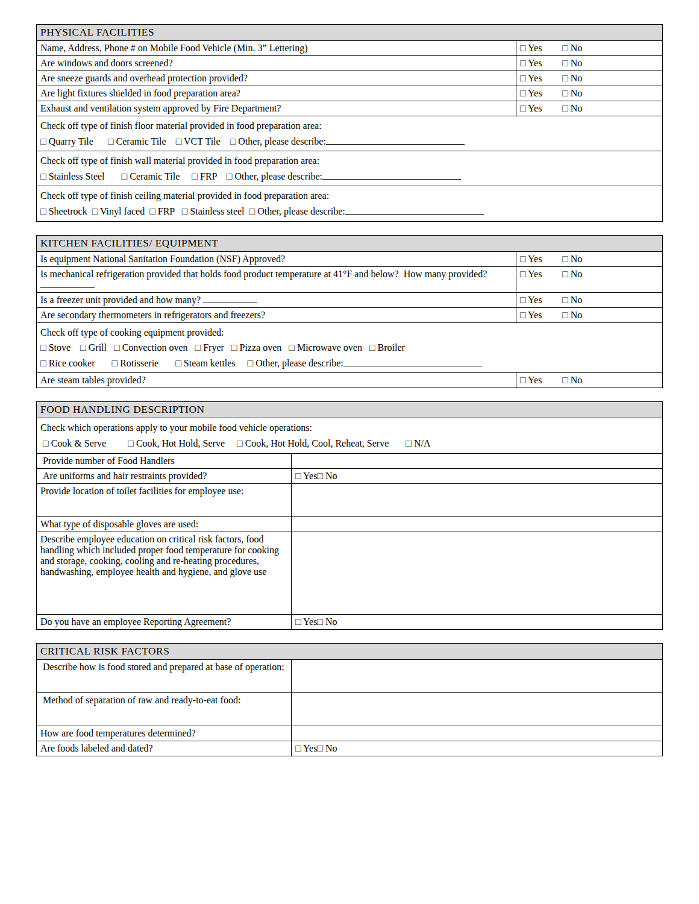| PHYSICAL FACILITIES |
| --- |
| Name, Address, Phone # on Mobile Food Vehicle (Min. 3” Lettering) | □ Yes □ No |
| Are windows and doors screened? | □ Yes □ No |
| Are sneeze guards and overhead protection provided? | □ Yes □ No |
| Are light fixtures shielded in food preparation area? | □ Yes □ No |
| Exhaust and ventilation system approved by Fire Department? | □ Yes □ No |
| Check off type of finish floor material provided in food preparation area: □ Quarry Tile □ Ceramic Tile □ VCT Tile □ Other, please describe: |
| Check off type of finish wall material provided in food preparation area: □ Stainless Steel □ Ceramic Tile □ FRP □ Other, please describe: |
| Check off type of finish ceiling material provided in food preparation area: □ Sheetrock □ Vinyl faced □ FRP □ Stainless steel □ Other, please describe: |
| KITCHEN FACILITIES/ EQUIPMENT |
| --- |
| Is equipment National Sanitation Foundation (NSF) Approved? | □ Yes □ No |
| Is mechanical refrigeration provided that holds food product temperature at 41°F and below? How many provided? | □ Yes □ No |
| Is a freezer unit provided and how many? | □ Yes □ No |
| Are secondary thermometers in refrigerators and freezers? | □ Yes □ No |
| Check off type of cooking equipment provided: □ Stove □ Grill □ Convection oven □ Fryer □ Pizza oven □ Microwave oven □ Broiler □ Rice cooker □ Rotisserie □ Steam kettles □ Other, please describe: |
| Are steam tables provided? | □ Yes □ No |
| FOOD HANDLING DESCRIPTION |
| --- |
| Check which operations apply to your mobile food vehicle operations: □ Cook & Serve □ Cook, Hot Hold, Serve □ Cook, Hot Hold, Cool, Reheat, Serve □ N/A |
| Provide number of Food Handlers | |
| Are uniforms and hair restraints provided? | □ Yes □ No |
| Provide location of toilet facilities for employee use: | |
| What type of disposable gloves are used: | |
| Describe employee education on critical risk factors, food handling which included proper food temperature for cooking and storage, cooking, cooling and re-heating procedures, handwashing, employee health and hygiene, and glove use | |
| Do you have an employee Reporting Agreement? | □ Yes □ No |
| CRITICAL RISK FACTORS |
| --- |
| Describe how is food stored and prepared at base of operation: | |
| Method of separation of raw and ready-to-eat food: | |
| How are food temperatures determined? | |
| Are foods labeled and dated? | □ Yes □ No |